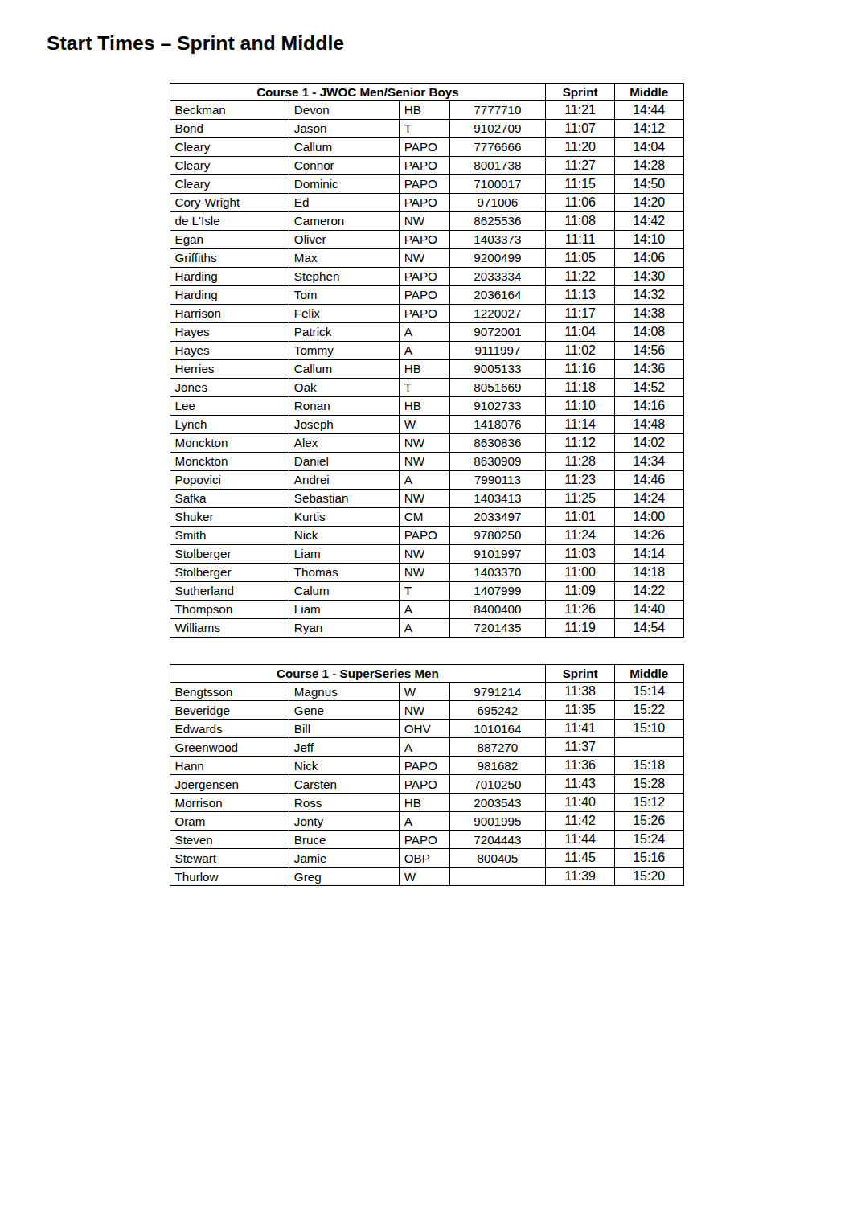Start Times – Sprint and Middle
| Course 1 - JWOC Men/Senior Boys | Sprint | Middle |
| --- | --- | --- |
| Beckman | Devon | HB | 7777710 | 11:21 | 14:44 |
| Bond | Jason | T | 9102709 | 11:07 | 14:12 |
| Cleary | Callum | PAPO | 7776666 | 11:20 | 14:04 |
| Cleary | Connor | PAPO | 8001738 | 11:27 | 14:28 |
| Cleary | Dominic | PAPO | 7100017 | 11:15 | 14:50 |
| Cory-Wright | Ed | PAPO | 971006 | 11:06 | 14:20 |
| de L'Isle | Cameron | NW | 8625536 | 11:08 | 14:42 |
| Egan | Oliver | PAPO | 1403373 | 11:11 | 14:10 |
| Griffiths | Max | NW | 9200499 | 11:05 | 14:06 |
| Harding | Stephen | PAPO | 2033334 | 11:22 | 14:30 |
| Harding | Tom | PAPO | 2036164 | 11:13 | 14:32 |
| Harrison | Felix | PAPO | 1220027 | 11:17 | 14:38 |
| Hayes | Patrick | A | 9072001 | 11:04 | 14:08 |
| Hayes | Tommy | A | 9111997 | 11:02 | 14:56 |
| Herries | Callum | HB | 9005133 | 11:16 | 14:36 |
| Jones | Oak | T | 8051669 | 11:18 | 14:52 |
| Lee | Ronan | HB | 9102733 | 11:10 | 14:16 |
| Lynch | Joseph | W | 1418076 | 11:14 | 14:48 |
| Monckton | Alex | NW | 8630836 | 11:12 | 14:02 |
| Monckton | Daniel | NW | 8630909 | 11:28 | 14:34 |
| Popovici | Andrei | A | 7990113 | 11:23 | 14:46 |
| Safka | Sebastian | NW | 1403413 | 11:25 | 14:24 |
| Shuker | Kurtis | CM | 2033497 | 11:01 | 14:00 |
| Smith | Nick | PAPO | 9780250 | 11:24 | 14:26 |
| Stolberger | Liam | NW | 9101997 | 11:03 | 14:14 |
| Stolberger | Thomas | NW | 1403370 | 11:00 | 14:18 |
| Sutherland | Calum | T | 1407999 | 11:09 | 14:22 |
| Thompson | Liam | A | 8400400 | 11:26 | 14:40 |
| Williams | Ryan | A | 7201435 | 11:19 | 14:54 |
| Course 1 - SuperSeries Men | Sprint | Middle |
| --- | --- | --- |
| Bengtsson | Magnus | W | 9791214 | 11:38 | 15:14 |
| Beveridge | Gene | NW | 695242 | 11:35 | 15:22 |
| Edwards | Bill | OHV | 1010164 | 11:41 | 15:10 |
| Greenwood | Jeff | A | 887270 | 11:37 | |
| Hann | Nick | PAPO | 981682 | 11:36 | 15:18 |
| Joergensen | Carsten | PAPO | 7010250 | 11:43 | 15:28 |
| Morrison | Ross | HB | 2003543 | 11:40 | 15:12 |
| Oram | Jonty | A | 9001995 | 11:42 | 15:26 |
| Steven | Bruce | PAPO | 7204443 | 11:44 | 15:24 |
| Stewart | Jamie | OBP | 800405 | 11:45 | 15:16 |
| Thurlow | Greg | W | | 11:39 | 15:20 |